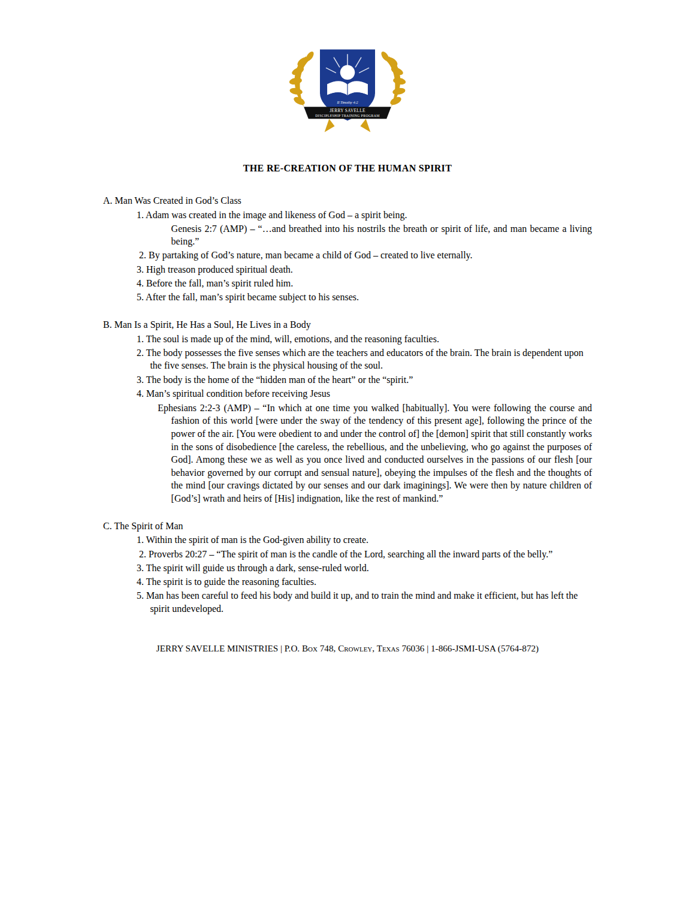II Timothy 4:2 JERRY SAVELLE DISCIPLESHIP TRAINING PROGRAM
THE RE-CREATION OF THE HUMAN SPIRIT
A. Man Was Created in God’s Class
1. Adam was created in the image and likeness of God – a spirit being.
Genesis 2:7 (AMP) – “…and breathed into his nostrils the breath or spirit of life, and man became a living being.”
2. By partaking of God’s nature, man became a child of God – created to live eternally.
3. High treason produced spiritual death.
4. Before the fall, man’s spirit ruled him.
5. After the fall, man’s spirit became subject to his senses.
B. Man Is a Spirit, He Has a Soul, He Lives in a Body
1. The soul is made up of the mind, will, emotions, and the reasoning faculties.
2. The body possesses the five senses which are the teachers and educators of the brain. The brain is dependent upon the five senses. The brain is the physical housing of the soul.
3. The body is the home of the “hidden man of the heart” or the “spirit.”
4. Man’s spiritual condition before receiving Jesus
Ephesians 2:2-3 (AMP) – “In which at one time you walked [habitually]. You were following the course and fashion of this world [were under the sway of the tendency of this present age], following the prince of the power of the air. [You were obedient to and under the control of] the [demon] spirit that still constantly works in the sons of disobedience [the careless, the rebellious, and the unbelieving, who go against the purposes of God]. Among these we as well as you once lived and conducted ourselves in the passions of our flesh [our behavior governed by our corrupt and sensual nature], obeying the impulses of the flesh and the thoughts of the mind [our cravings dictated by our senses and our dark imaginings]. We were then by nature children of [God’s] wrath and heirs of [His] indignation, like the rest of mankind.”
C. The Spirit of Man
1. Within the spirit of man is the God-given ability to create.
2. Proverbs 20:27 – “The spirit of man is the candle of the Lord, searching all the inward parts of the belly.”
3. The spirit will guide us through a dark, sense-ruled world.
4. The spirit is to guide the reasoning faculties.
5. Man has been careful to feed his body and build it up, and to train the mind and make it efficient, but has left the spirit undeveloped.
JERRY SAVELLE MINISTRIES | P.O. Box 748, Crowley, Texas 76036 | 1-866-JSMI-USA (5764-872)